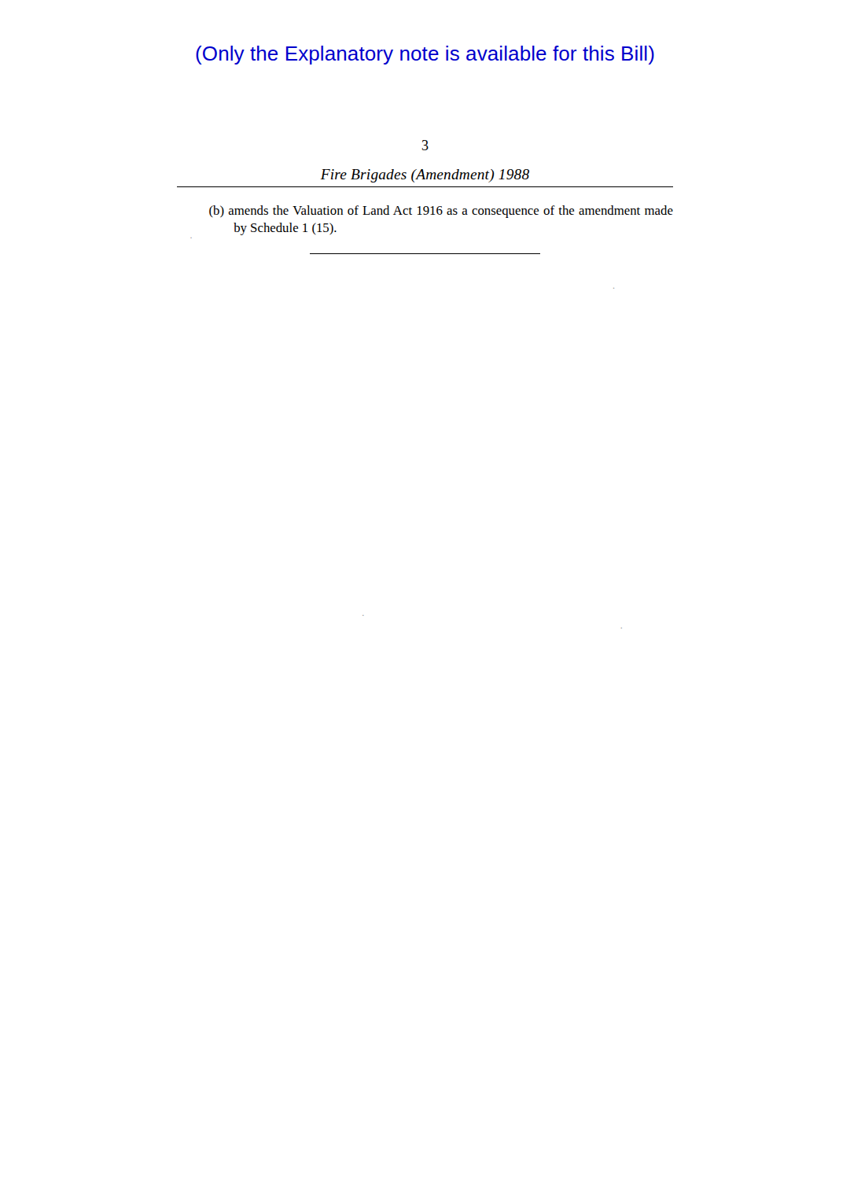(Only the Explanatory note is available for this Bill)
3
Fire Brigades (Amendment) 1988
(b) amends the Valuation of Land Act 1916 as a consequence of the amendment made by Schedule 1 (15).
. . . .